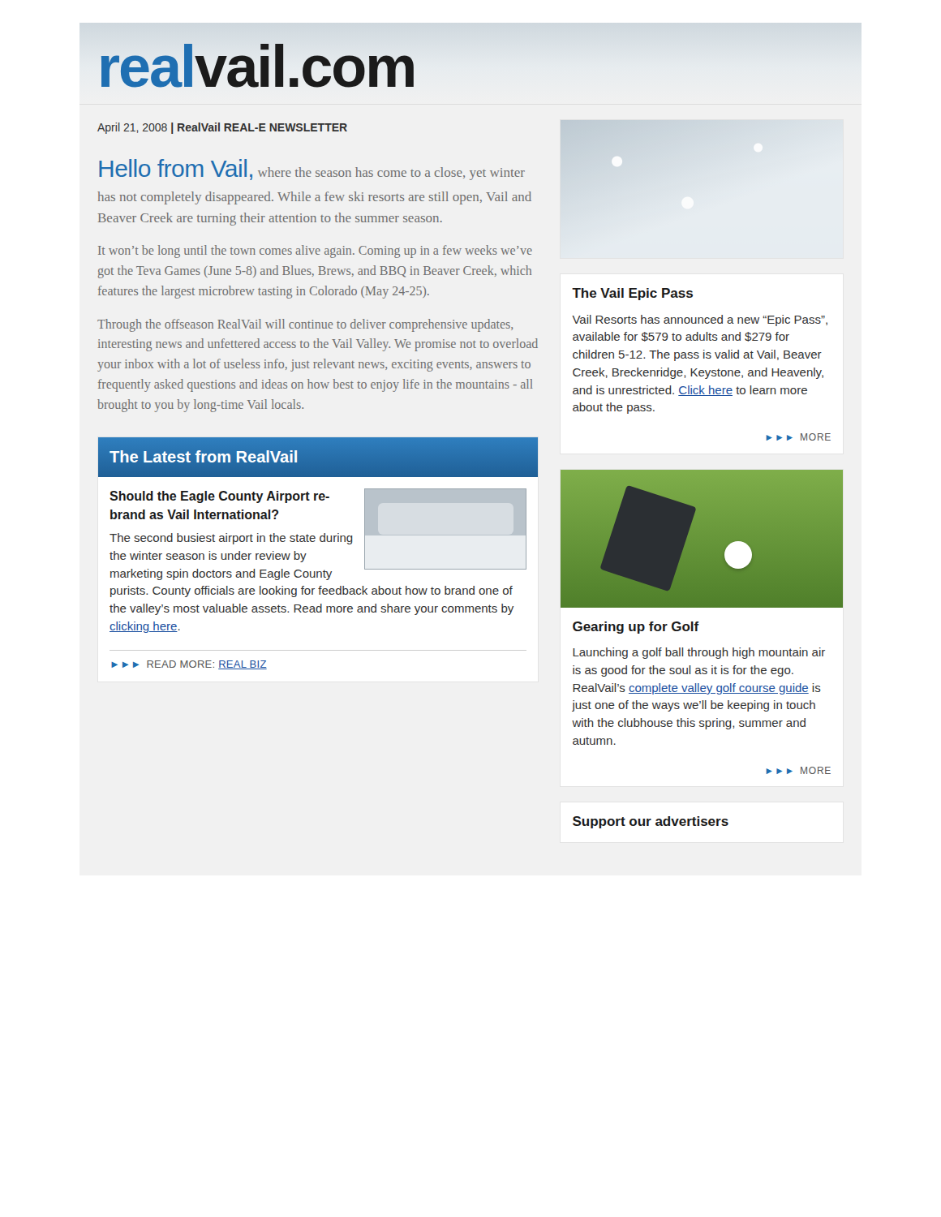real vail.com
April 21, 2008 | RealVail REAL-E NEWSLETTER
Hello from Vail, where the season has come to a close, yet winter has not completely disappeared. While a few ski resorts are still open, Vail and Beaver Creek are turning their attention to the summer season.
It won’t be long until the town comes alive again. Coming up in a few weeks we’ve got the Teva Games (June 5-8) and Blues, Brews, and BBQ in Beaver Creek, which features the largest microbrew tasting in Colorado (May 24-25).
Through the offseason RealVail will continue to deliver comprehensive updates, interesting news and unfettered access to the Vail Valley. We promise not to overload your inbox with a lot of useless info, just relevant news, exciting events, answers to frequently asked questions and ideas on how best to enjoy life in the mountains - all brought to you by long-time Vail locals.
The Latest from RealVail
Should the Eagle County Airport re-brand as Vail International?
The second busiest airport in the state during the winter season is under review by marketing spin doctors and Eagle County purists. County officials are looking for feedback about how to brand one of the valley’s most valuable assets. Read more and share your comments by clicking here.
►►►READ MORE: REAL BIZ
The Vail Epic Pass
Vail Resorts has announced a new “Epic Pass”, available for $579 to adults and $279 for children 5-12. The pass is valid at Vail, Beaver Creek, Breckenridge, Keystone, and Heavenly, and is unrestricted. Click here to learn more about the pass.
►►►MORE
Gearing up for Golf
Launching a golf ball through high mountain air is as good for the soul as it is for the ego. RealVail’s complete valley golf course guide is just one of the ways we’ll be keeping in touch with the clubhouse this spring, summer and autumn.
►►►MORE
Support our advertisers